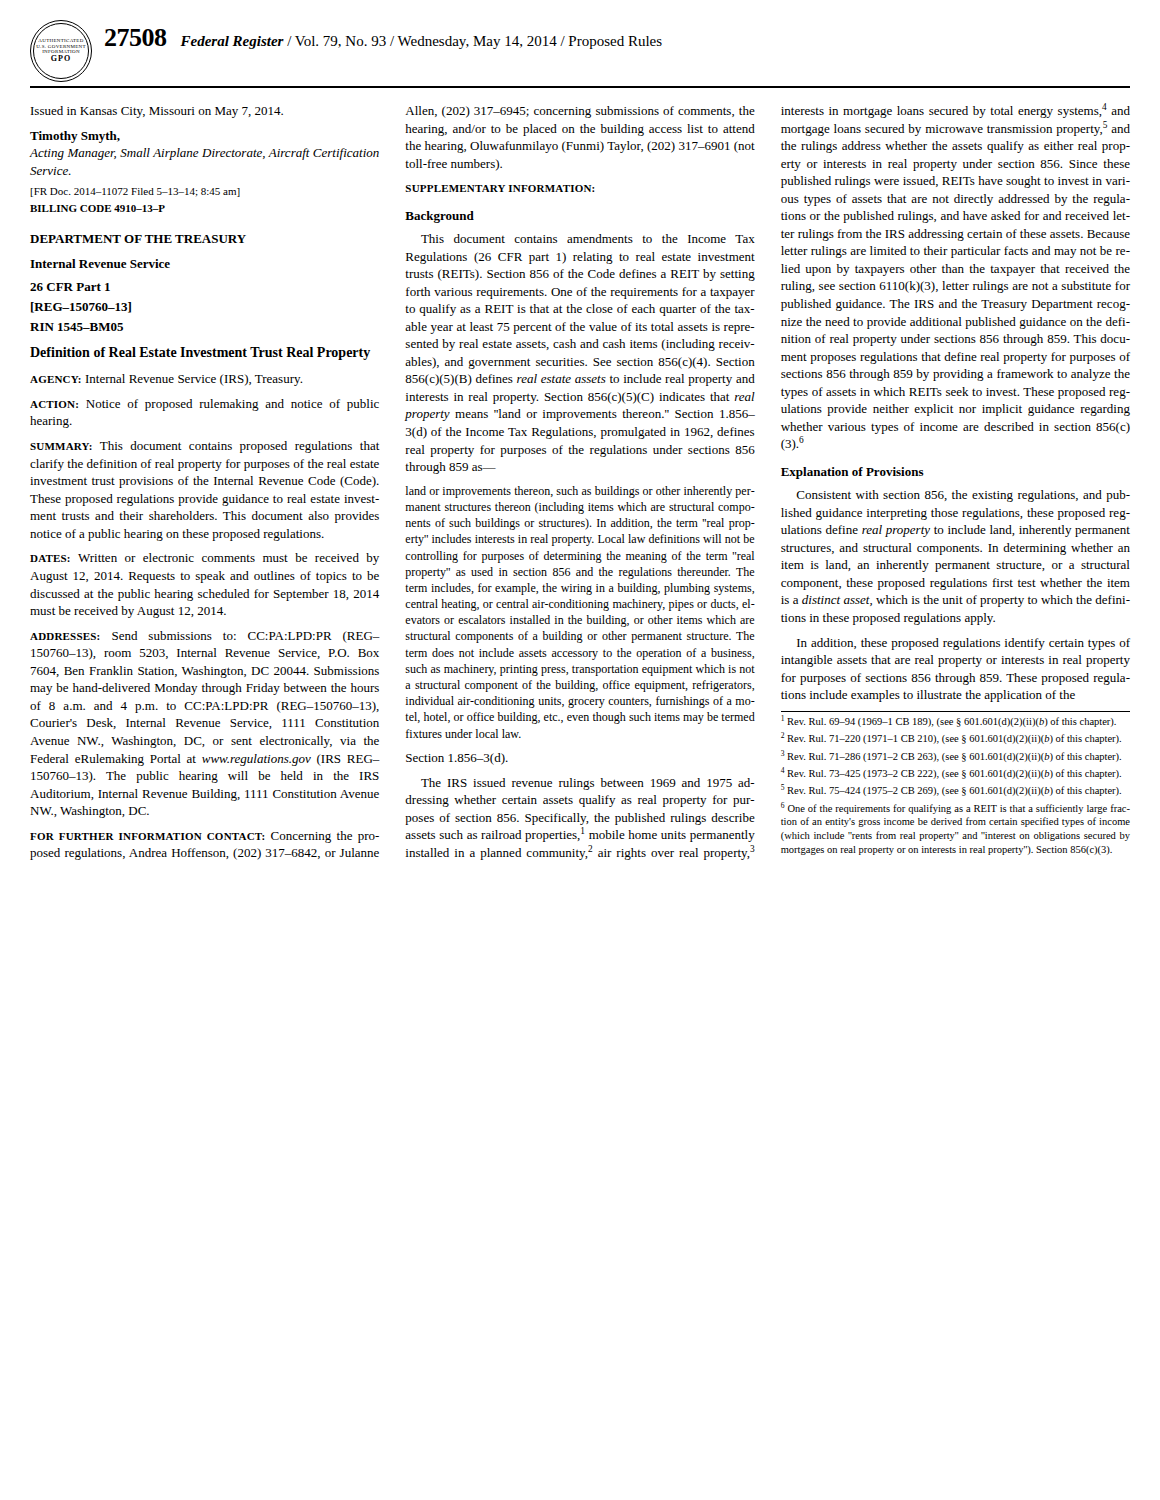Authenticated
U.S. Government
Information
GPO
27508
Federal Register / Vol. 79, No. 93 / Wednesday, May 14, 2014 / Proposed Rules
Issued in Kansas City, Missouri on May 7, 2014.
Timothy Smyth,
Acting Manager, Small Airplane Directorate, Aircraft Certification Service.
[FR Doc. 2014–11072 Filed 5–13–14; 8:45 am]
BILLING CODE 4910–13–P
DEPARTMENT OF THE TREASURY
Internal Revenue Service
26 CFR Part 1
[REG–150760–13]
RIN 1545–BM05
Definition of Real Estate Investment Trust Real Property
AGENCY: Internal Revenue Service (IRS), Treasury.
ACTION: Notice of proposed rulemaking and notice of public hearing.
SUMMARY: This document contains proposed regulations that clarify the definition of real property for purposes of the real estate investment trust provisions of the Internal Revenue Code (Code). These proposed regulations provide guidance to real estate investment trusts and their shareholders. This document also provides notice of a public hearing on these proposed regulations.
DATES: Written or electronic comments must be received by August 12, 2014. Requests to speak and outlines of topics to be discussed at the public hearing scheduled for September 18, 2014 must be received by August 12, 2014.
ADDRESSES: Send submissions to: CC:PA:LPD:PR (REG–150760–13), room 5203, Internal Revenue Service, P.O. Box 7604, Ben Franklin Station, Washington, DC 20044. Submissions may be hand-delivered Monday through Friday between the hours of 8 a.m. and 4 p.m. to CC:PA:LPD:PR (REG–150760–13), Courier's Desk, Internal Revenue Service, 1111 Constitution Avenue NW., Washington, DC, or sent electronically, via the Federal eRulemaking Portal at www.regulations.gov (IRS REG–150760–13). The public hearing will be held in the IRS Auditorium, Internal Revenue Building, 1111 Constitution Avenue NW., Washington, DC.
FOR FURTHER INFORMATION CONTACT: Concerning the proposed regulations, Andrea Hoffenson, (202) 317–6842, or Julanne Allen, (202) 317–6945; concerning submissions of comments, the hearing, and/or to be placed on the building access list to attend the hearing, Oluwafunmilayo (Funmi) Taylor, (202) 317–6901 (not toll-free numbers).
SUPPLEMENTARY INFORMATION:
Background
This document contains amendments to the Income Tax Regulations (26 CFR part 1) relating to real estate investment trusts (REITs). Section 856 of the Code defines a REIT by setting forth various requirements. One of the requirements for a taxpayer to qualify as a REIT is that at the close of each quarter of the taxable year at least 75 percent of the value of its total assets is represented by real estate assets, cash and cash items (including receivables), and government securities. See section 856(c)(4). Section 856(c)(5)(B) defines real estate assets to include real property and interests in real property. Section 856(c)(5)(C) indicates that real property means ''land or improvements thereon.'' Section 1.856–3(d) of the Income Tax Regulations, promulgated in 1962, defines real property for purposes of the regulations under sections 856 through 859 as—
land or improvements thereon, such as buildings or other inherently permanent structures thereon (including items which are structural components of such buildings or structures). In addition, the term ''real property'' includes interests in real property. Local law definitions will not be controlling for purposes of determining the meaning of the term ''real property'' as used in section 856 and the regulations thereunder. The term includes, for example, the wiring in a building, plumbing systems, central heating, or central air-conditioning machinery, pipes or ducts, elevators or escalators installed in the building, or other items which are structural components of a building or other permanent structure. The term does not include assets accessory to the operation of a business, such as machinery, printing press, transportation equipment which is not a structural component of the building, office equipment, refrigerators, individual air-conditioning units, grocery counters, furnishings of a motel, hotel, or office building, etc., even though such items may be termed fixtures under local law.
Section 1.856–3(d).
The IRS issued revenue rulings between 1969 and 1975 addressing whether certain assets qualify as real property for purposes of section 856. Specifically, the published rulings describe assets such as railroad properties,1 mobile home units permanently installed in a planned community,2 air rights over real property,3 interests in mortgage loans secured by total energy systems,4 and mortgage loans secured by microwave transmission property,5 and the rulings address whether the assets qualify as either real property or interests in real property under section 856. Since these published rulings were issued, REITs have sought to invest in various types of assets that are not directly addressed by the regulations or the published rulings, and have asked for and received letter rulings from the IRS addressing certain of these assets. Because letter rulings are limited to their particular facts and may not be relied upon by taxpayers other than the taxpayer that received the ruling, see section 6110(k)(3), letter rulings are not a substitute for published guidance. The IRS and the Treasury Department recognize the need to provide additional published guidance on the definition of real property under sections 856 through 859. This document proposes regulations that define real property for purposes of sections 856 through 859 by providing a framework to analyze the types of assets in which REITs seek to invest. These proposed regulations provide neither explicit nor implicit guidance regarding whether various types of income are described in section 856(c)(3).6
Explanation of Provisions
Consistent with section 856, the existing regulations, and published guidance interpreting those regulations, these proposed regulations define real property to include land, inherently permanent structures, and structural components. In determining whether an item is land, an inherently permanent structure, or a structural component, these proposed regulations first test whether the item is a distinct asset, which is the unit of property to which the definitions in these proposed regulations apply.
In addition, these proposed regulations identify certain types of intangible assets that are real property or interests in real property for purposes of sections 856 through 859. These proposed regulations include examples to illustrate the application of the
1 Rev. Rul. 69–94 (1969–1 CB 189), (see § 601.601(d)(2)(ii)(b) of this chapter).
2 Rev. Rul. 71–220 (1971–1 CB 210), (see § 601.601(d)(2)(ii)(b) of this chapter).
3 Rev. Rul. 71–286 (1971–2 CB 263), (see § 601.601(d)(2)(ii)(b) of this chapter).
4 Rev. Rul. 73–425 (1973–2 CB 222), (see § 601.601(d)(2)(ii)(b) of this chapter).
5 Rev. Rul. 75–424 (1975–2 CB 269), (see § 601.601(d)(2)(ii)(b) of this chapter).
6 One of the requirements for qualifying as a REIT is that a sufficiently large fraction of an entity's gross income be derived from certain specified types of income (which include ''rents from real property'' and ''interest on obligations secured by mortgages on real property or on interests in real property''). Section 856(c)(3).